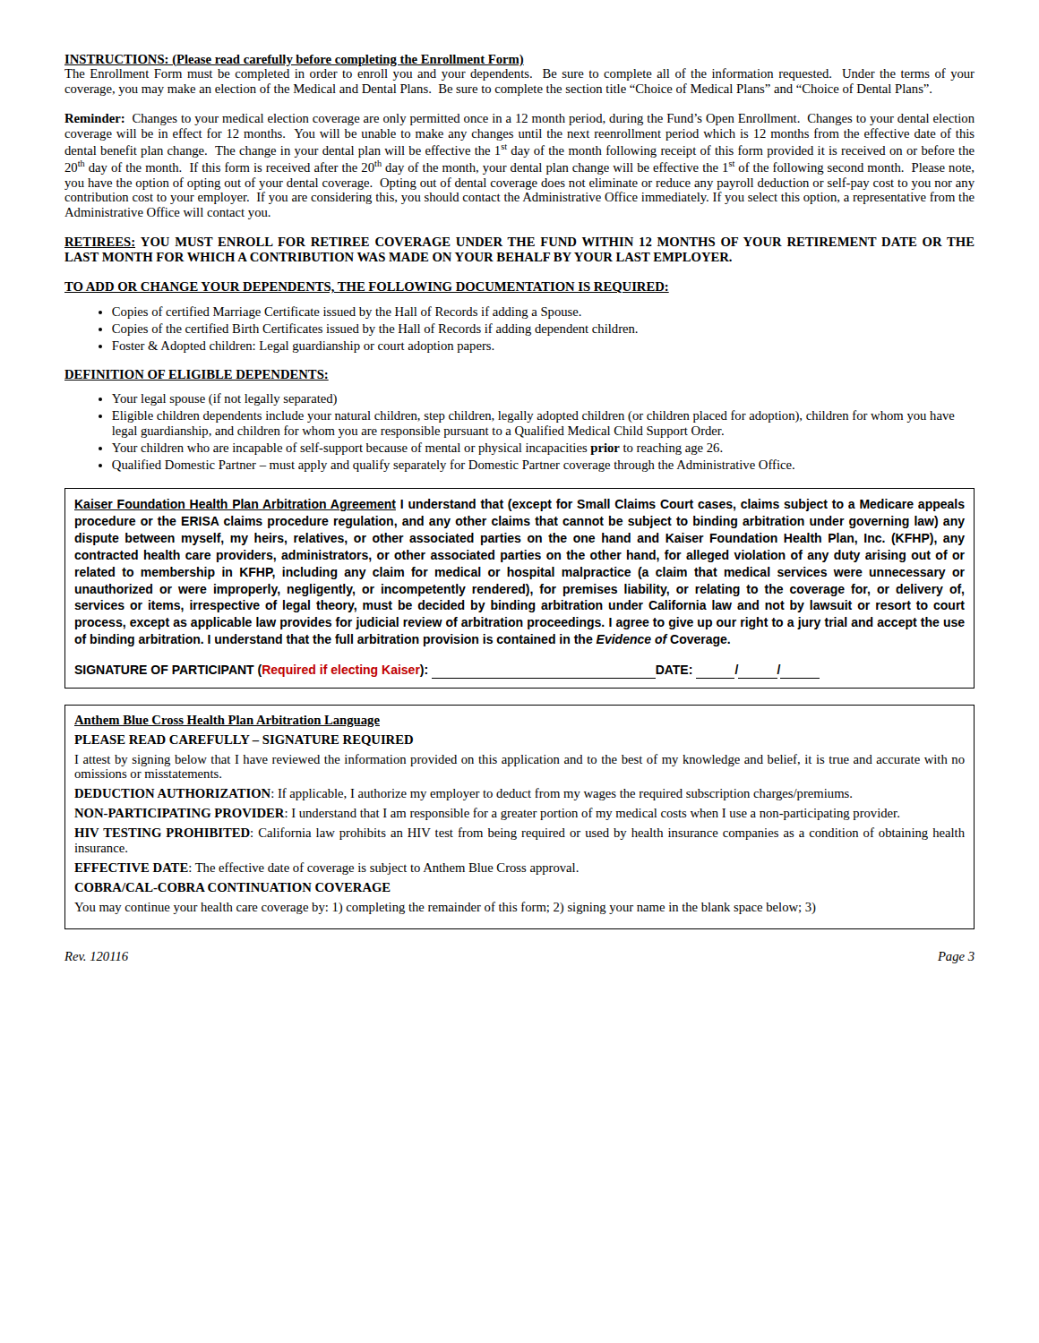INSTRUCTIONS: (Please read carefully before completing the Enrollment Form)
The Enrollment Form must be completed in order to enroll you and your dependents. Be sure to complete all of the information requested. Under the terms of your coverage, you may make an election of the Medical and Dental Plans. Be sure to complete the section title “Choice of Medical Plans” and “Choice of Dental Plans”.
Reminder: Changes to your medical election coverage are only permitted once in a 12 month period, during the Fund’s Open Enrollment. Changes to your dental election coverage will be in effect for 12 months. You will be unable to make any changes until the next reenrollment period which is 12 months from the effective date of this dental benefit plan change. The change in your dental plan will be effective the 1st day of the month following receipt of this form provided it is received on or before the 20th day of the month. If this form is received after the 20th day of the month, your dental plan change will be effective the 1st of the following second month. Please note, you have the option of opting out of your dental coverage. Opting out of dental coverage does not eliminate or reduce any payroll deduction or self-pay cost to you nor any contribution cost to your employer. If you are considering this, you should contact the Administrative Office immediately. If you select this option, a representative from the Administrative Office will contact you.
RETIREES: YOU MUST ENROLL FOR RETIREE COVERAGE UNDER THE FUND WITHIN 12 MONTHS OF YOUR RETIREMENT DATE OR THE LAST MONTH FOR WHICH A CONTRIBUTION WAS MADE ON YOUR BEHALF BY YOUR LAST EMPLOYER.
TO ADD OR CHANGE YOUR DEPENDENTS, THE FOLLOWING DOCUMENTATION IS REQUIRED:
Copies of certified Marriage Certificate issued by the Hall of Records if adding a Spouse.
Copies of the certified Birth Certificates issued by the Hall of Records if adding dependent children.
Foster & Adopted children: Legal guardianship or court adoption papers.
DEFINITION OF ELIGIBLE DEPENDENTS:
Your legal spouse (if not legally separated)
Eligible children dependents include your natural children, step children, legally adopted children (or children placed for adoption), children for whom you have legal guardianship, and children for whom you are responsible pursuant to a Qualified Medical Child Support Order.
Your children who are incapable of self-support because of mental or physical incapacities prior to reaching age 26.
Qualified Domestic Partner – must apply and qualify separately for Domestic Partner coverage through the Administrative Office.
Kaiser Foundation Health Plan Arbitration Agreement I understand that (except for Small Claims Court cases, claims subject to a Medicare appeals procedure or the ERISA claims procedure regulation, and any other claims that cannot be subject to binding arbitration under governing law) any dispute between myself, my heirs, relatives, or other associated parties on the one hand and Kaiser Foundation Health Plan, Inc. (KFHP), any contracted health care providers, administrators, or other associated parties on the other hand, for alleged violation of any duty arising out of or related to membership in KFHP, including any claim for medical or hospital malpractice (a claim that medical services were unnecessary or unauthorized or were improperly, negligently, or incompetently rendered), for premises liability, or relating to the coverage for, or delivery of, services or items, irrespective of legal theory, must be decided by binding arbitration under California law and not by lawsuit or resort to court process, except as applicable law provides for judicial review of arbitration proceedings. I agree to give up our right to a jury trial and accept the use of binding arbitration. I understand that the full arbitration provision is contained in the Evidence of Coverage.
SIGNATURE OF PARTICIPANT (Required if electing Kaiser): DATE: / /
Anthem Blue Cross Health Plan Arbitration Language
PLEASE READ CAREFULLY – SIGNATURE REQUIRED
I attest by signing below that I have reviewed the information provided on this application and to the best of my knowledge and belief, it is true and accurate with no omissions or misstatements.
DEDUCTION AUTHORIZATION: If applicable, I authorize my employer to deduct from my wages the required subscription charges/premiums.
NON-PARTICIPATING PROVIDER: I understand that I am responsible for a greater portion of my medical costs when I use a non-participating provider.
HIV TESTING PROHIBITED: California law prohibits an HIV test from being required or used by health insurance companies as a condition of obtaining health insurance.
EFFECTIVE DATE: The effective date of coverage is subject to Anthem Blue Cross approval.
COBRA/CAL-COBRA CONTINUATION COVERAGE
You may continue your health care coverage by: 1) completing the remainder of this form; 2) signing your name in the blank space below; 3)
Rev. 120116 Page 3